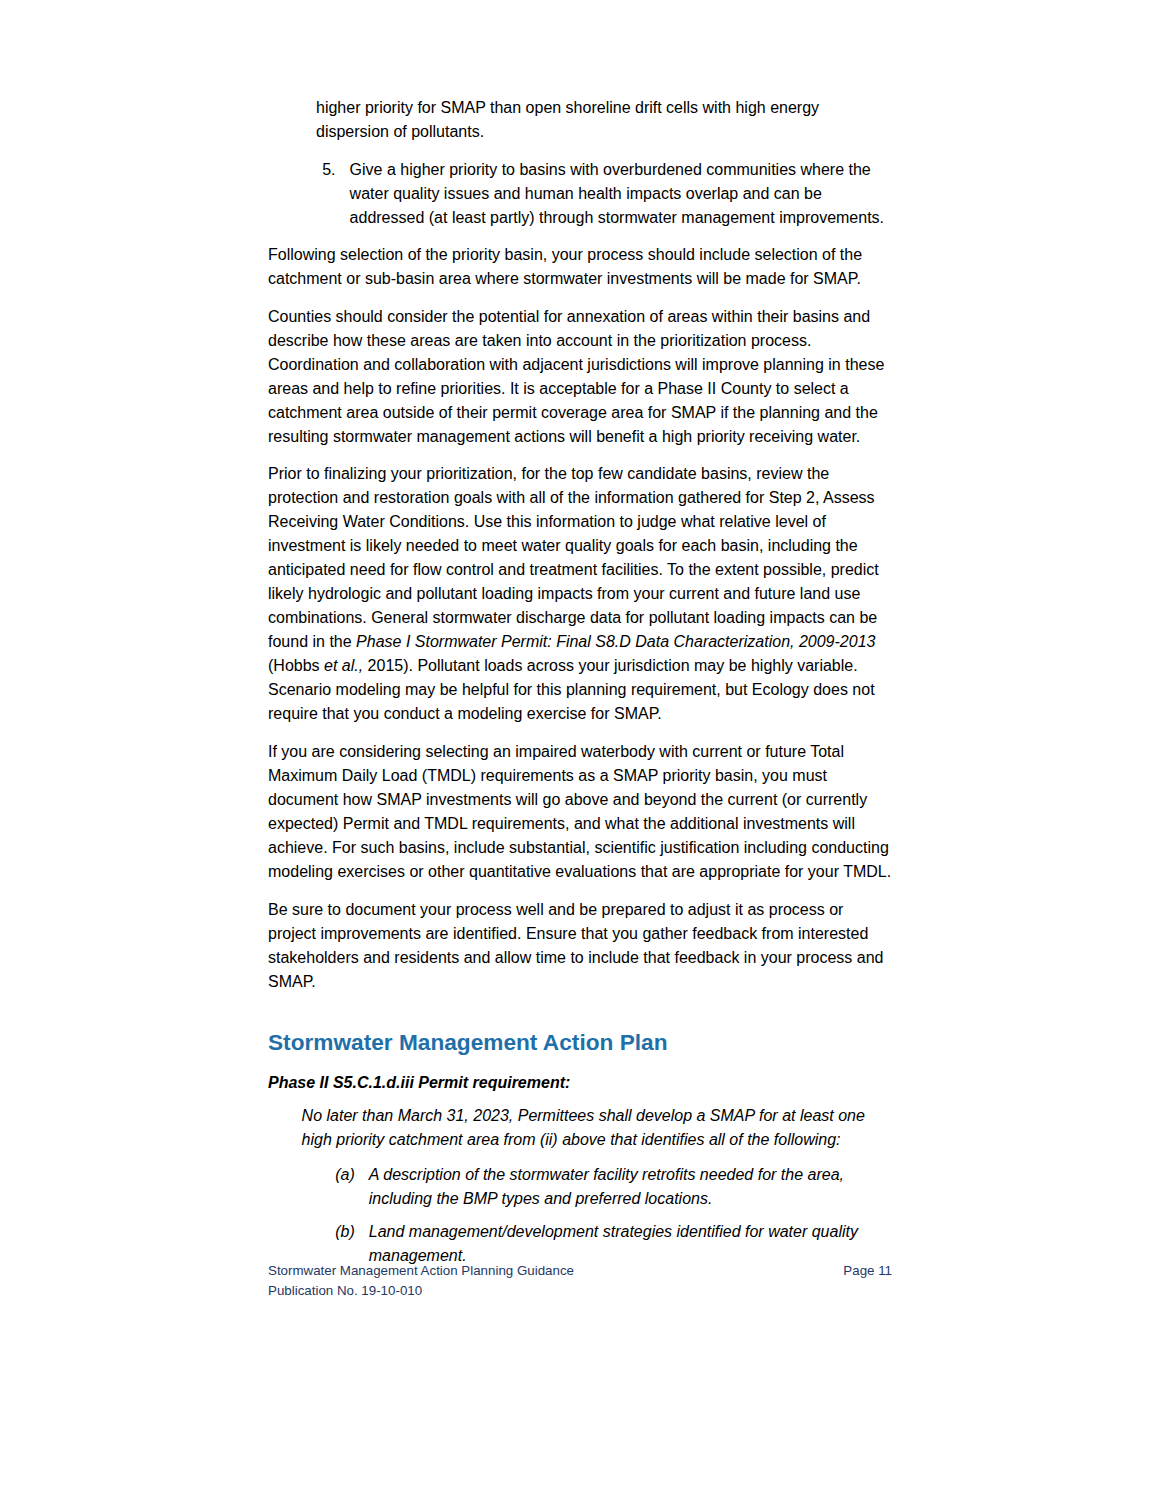higher priority for SMAP than open shoreline drift cells with high energy dispersion of pollutants.
Give a higher priority to basins with overburdened communities where the water quality issues and human health impacts overlap and can be addressed (at least partly) through stormwater management improvements.
Following selection of the priority basin, your process should include selection of the catchment or sub-basin area where stormwater investments will be made for SMAP.
Counties should consider the potential for annexation of areas within their basins and describe how these areas are taken into account in the prioritization process. Coordination and collaboration with adjacent jurisdictions will improve planning in these areas and help to refine priorities. It is acceptable for a Phase II County to select a catchment area outside of their permit coverage area for SMAP if the planning and the resulting stormwater management actions will benefit a high priority receiving water.
Prior to finalizing your prioritization, for the top few candidate basins, review the protection and restoration goals with all of the information gathered for Step 2, Assess Receiving Water Conditions. Use this information to judge what relative level of investment is likely needed to meet water quality goals for each basin, including the anticipated need for flow control and treatment facilities. To the extent possible, predict likely hydrologic and pollutant loading impacts from your current and future land use combinations. General stormwater discharge data for pollutant loading impacts can be found in the Phase I Stormwater Permit: Final S8.D Data Characterization, 2009-2013 (Hobbs et al., 2015). Pollutant loads across your jurisdiction may be highly variable. Scenario modeling may be helpful for this planning requirement, but Ecology does not require that you conduct a modeling exercise for SMAP.
If you are considering selecting an impaired waterbody with current or future Total Maximum Daily Load (TMDL) requirements as a SMAP priority basin, you must document how SMAP investments will go above and beyond the current (or currently expected) Permit and TMDL requirements, and what the additional investments will achieve. For such basins, include substantial, scientific justification including conducting modeling exercises or other quantitative evaluations that are appropriate for your TMDL.
Be sure to document your process well and be prepared to adjust it as process or project improvements are identified. Ensure that you gather feedback from interested stakeholders and residents and allow time to include that feedback in your process and SMAP.
Stormwater Management Action Plan
Phase II S5.C.1.d.iii Permit requirement:
No later than March 31, 2023, Permittees shall develop a SMAP for at least one high priority catchment area from (ii) above that identifies all of the following:
(a) A description of the stormwater facility retrofits needed for the area, including the BMP types and preferred locations.
(b) Land management/development strategies identified for water quality management.
Stormwater Management Action Planning Guidance Page 11
Publication No. 19-10-010